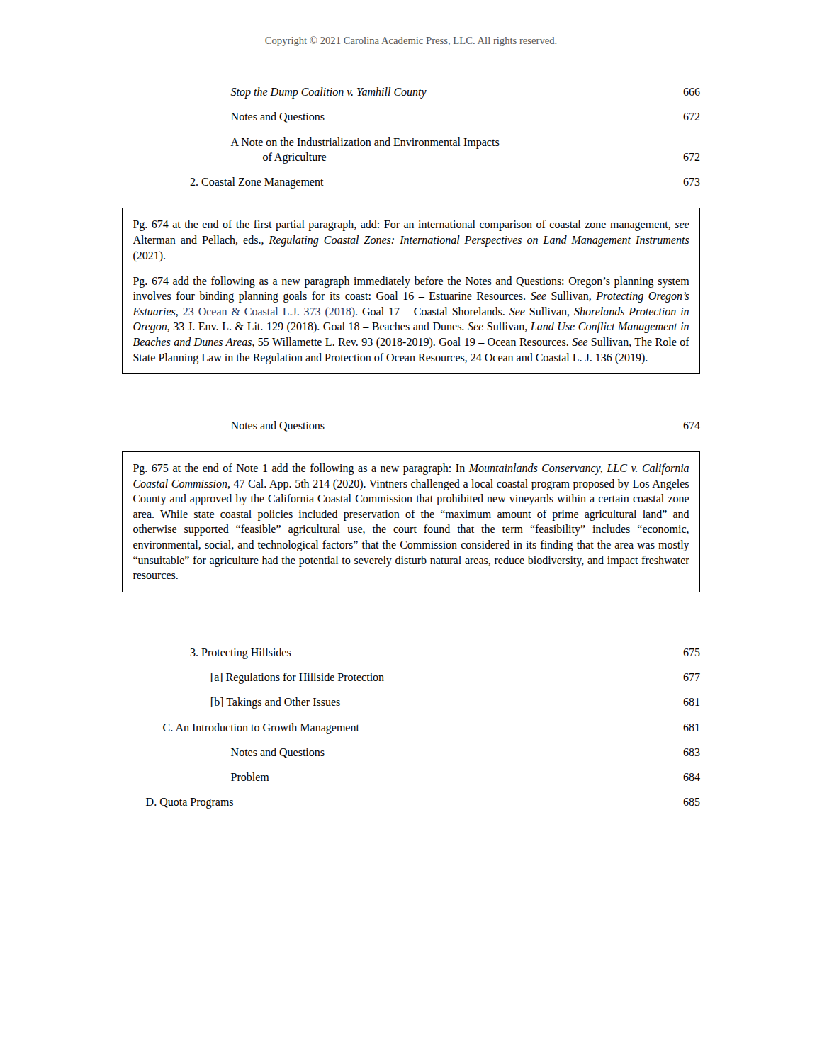Copyright © 2021 Carolina Academic Press, LLC. All rights reserved.
Stop the Dump Coalition v. Yamhill County 666
Notes and Questions 672
A Note on the Industrialization and Environmental Impacts
of Agriculture 672
2. Coastal Zone Management 673
Pg. 674 at the end of the first partial paragraph, add: For an international comparison of coastal zone management, see Alterman and Pellach, eds., Regulating Coastal Zones: International Perspectives on Land Management Instruments (2021).
Pg. 674 add the following as a new paragraph immediately before the Notes and Questions: Oregon’s planning system involves four binding planning goals for its coast: Goal 16 – Estuarine Resources. See Sullivan, Protecting Oregon’s Estuaries, 23 Ocean & Coastal L.J. 373 (2018). Goal 17 – Coastal Shorelands. See Sullivan, Shorelands Protection in Oregon, 33 J. Env. L. & Lit. 129 (2018). Goal 18 – Beaches and Dunes. See Sullivan, Land Use Conflict Management in Beaches and Dunes Areas, 55 Willamette L. Rev. 93 (2018-2019). Goal 19 – Ocean Resources. See Sullivan, The Role of State Planning Law in the Regulation and Protection of Ocean Resources, 24 Ocean and Coastal L. J. 136 (2019).
Notes and Questions 674
Pg. 675 at the end of Note 1 add the following as a new paragraph: In Mountainlands Conservancy, LLC v. California Coastal Commission, 47 Cal. App. 5th 214 (2020). Vintners challenged a local coastal program proposed by Los Angeles County and approved by the California Coastal Commission that prohibited new vineyards within a certain coastal zone area. While state coastal policies included preservation of the “maximum amount of prime agricultural land” and otherwise supported “feasible” agricultural use, the court found that the term “feasibility” includes “economic, environmental, social, and technological factors” that the Commission considered in its finding that the area was mostly “unsuitable” for agriculture had the potential to severely disturb natural areas, reduce biodiversity, and impact freshwater resources.
3. Protecting Hillsides 675
[a] Regulations for Hillside Protection 677
[b] Takings and Other Issues 681
C. An Introduction to Growth Management 681
Notes and Questions 683
Problem 684
D. Quota Programs 685